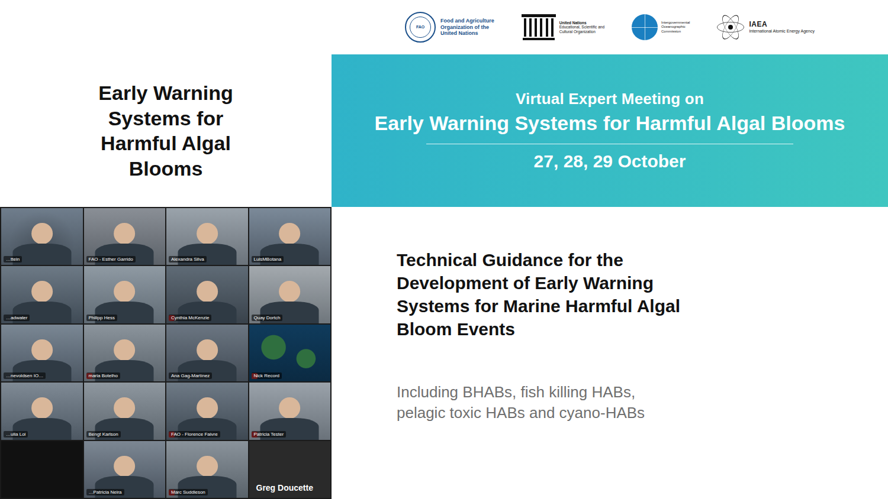FAO
Food and Agriculture
Organization of the
United Nations
United Nations Educational, Scientific and
Cultural Organization
Intergovernmental
Oceanographic
Commission
IAEAInternational Atomic Energy Agency
Early Warning
Systems for
Harmful Algal
Blooms
Virtual Expert Meeting on
Early Warning Systems for Harmful Algal Blooms
27, 28, 29 October
Technical Guidance for the
Development of Early Warning
Systems for Marine Harmful Algal
Bloom Events
Including BHABs, fish killing HABs,
pelagic toxic HABs and cyano-HABs
…ttein
FAO - Esther Garrido
Alexandra Silva
LuisMBotana
…adwater
Philipp Hess
Cynthia McKenzie
Quay Dortch
…nevoldsen IO…
maria Botelho
Ana Gag-Martínez
Nick Record
…ulia Loi
Bengt Karlson
FAO - Florence Faivre
Patricia Tester
…Patricia Neira
Marc Suddleson
Greg Doucette